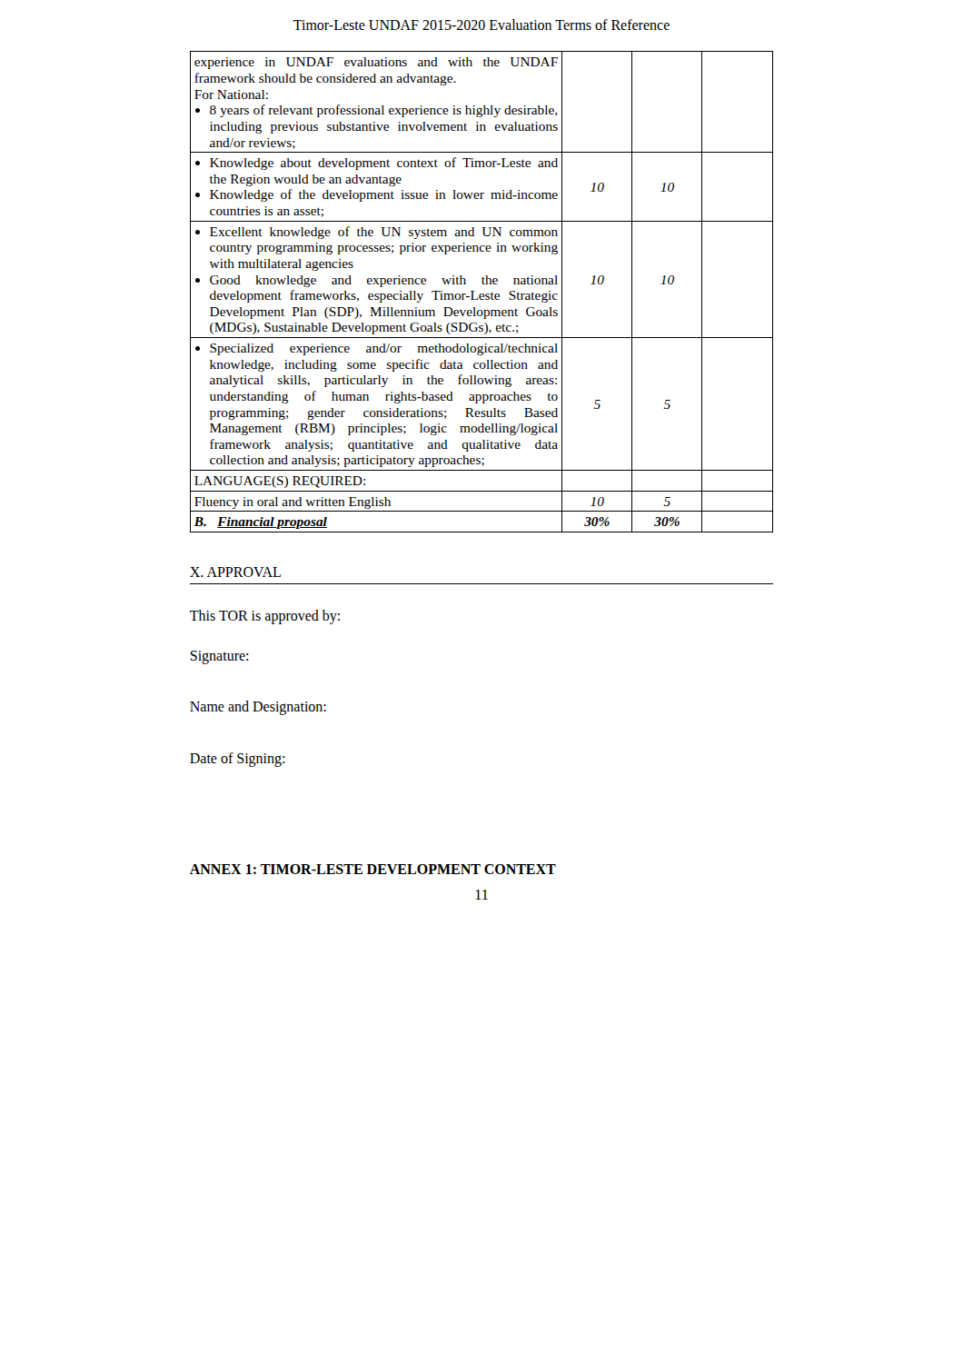Timor-Leste UNDAF 2015-2020 Evaluation Terms of Reference
| experience in UNDAF evaluations and with the UNDAF framework should be considered an advantage. For National: 8 years of relevant professional experience is highly desirable, including previous substantive involvement in evaluations and/or reviews; | | | |
| Knowledge about development context of Timor-Leste and the Region would be an advantage Knowledge of the development issue in lower mid-income countries is an asset; | 10 | 10 | |
| Excellent knowledge of the UN system and UN common country programming processes; prior experience in working with multilateral agencies Good knowledge and experience with the national development frameworks, especially Timor-Leste Strategic Development Plan (SDP), Millennium Development Goals (MDGs), Sustainable Development Goals (SDGs), etc.; | 10 | 10 | |
| Specialized experience and/or methodological/technical knowledge, including some specific data collection and analytical skills, particularly in the following areas: understanding of human rights-based approaches to programming; gender considerations; Results Based Management (RBM) principles; logic modelling/logical framework analysis; quantitative and qualitative data collection and analysis; participatory approaches; | 5 | 5 | |
| LANGUAGE(S) REQUIRED: | | | |
| Fluency in oral and written English | 10 | 5 | |
| B. Financial proposal | 30% | 30% | |
X. APPROVAL
This TOR is approved by:
Signature:
Name and Designation:
Date of Signing:
ANNEX 1: TIMOR-LESTE DEVELOPMENT CONTEXT
11